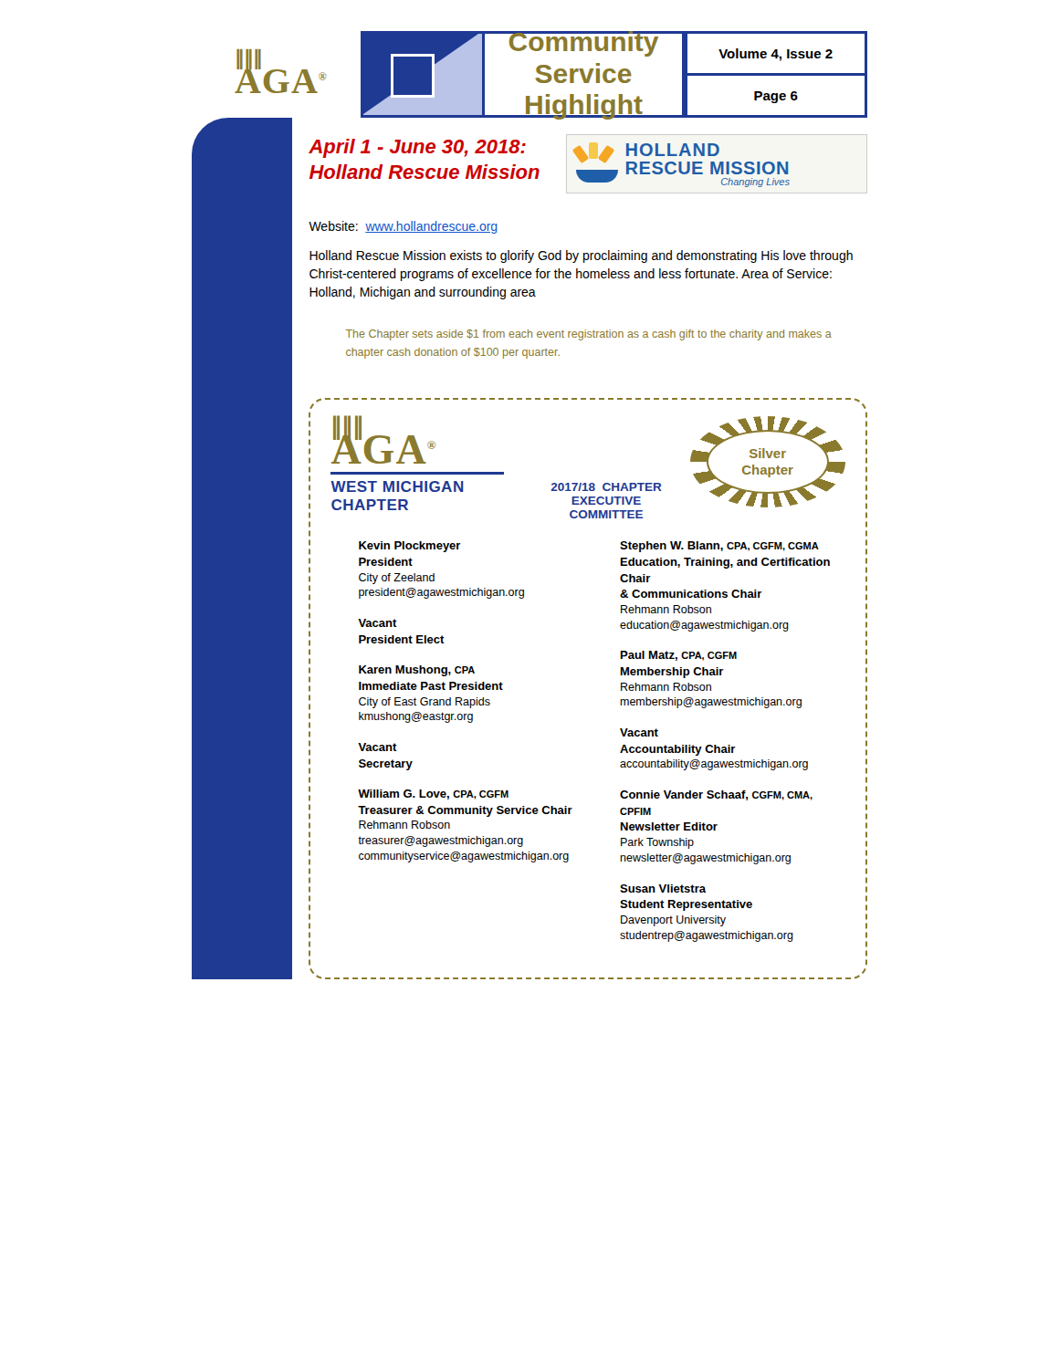∥∥∥AGA®
Community Service
Highlight
Volume 4, Issue 2
Page 6
April 1 - June 30, 2018:
Holland Rescue Mission
HOLLAND
RESCUE MISSION
Changing Lives
Website: www.hollandrescue.org
Holland Rescue Mission exists to glorify God by proclaiming and demonstrating His love through Christ-centered programs of excellence for the homeless and less fortunate. Area of Service: Holland, Michigan and surrounding area
The Chapter sets aside $1 from each event registration as a cash gift to the charity and makes a chapter cash donation of $100 per quarter.
∥∥∥AGA®
WEST MICHIGAN
CHAPTER
2017/18 CHAPTER EXECUTIVE
COMMITTEE
Silver
Chapter
Kevin Plockmeyer
President
City of Zeeland
president@agawestmichigan.org
Vacant
President Elect
Karen Mushong, CPA
Immediate Past President
City of East Grand Rapids
kmushong@eastgr.org
Vacant
Secretary
William G. Love, CPA, CGFM
Treasurer & Community Service Chair
Rehmann Robson
treasurer@agawestmichigan.org
communityservice@agawestmichigan.org
Stephen W. Blann, CPA, CGFM, CGMA
Education, Training, and Certification Chair
& Communications Chair
Rehmann Robson
education@agawestmichigan.org
Paul Matz, CPA, CGFM
Membership Chair
Rehmann Robson
membership@agawestmichigan.org
Vacant
Accountability Chair
accountability@agawestmichigan.org
Connie Vander Schaaf, CGFM, CMA, CPFIM
Newsletter Editor
Park Township
newsletter@agawestmichigan.org
Susan Vlietstra
Student Representative
Davenport University
studentrep@agawestmichigan.org